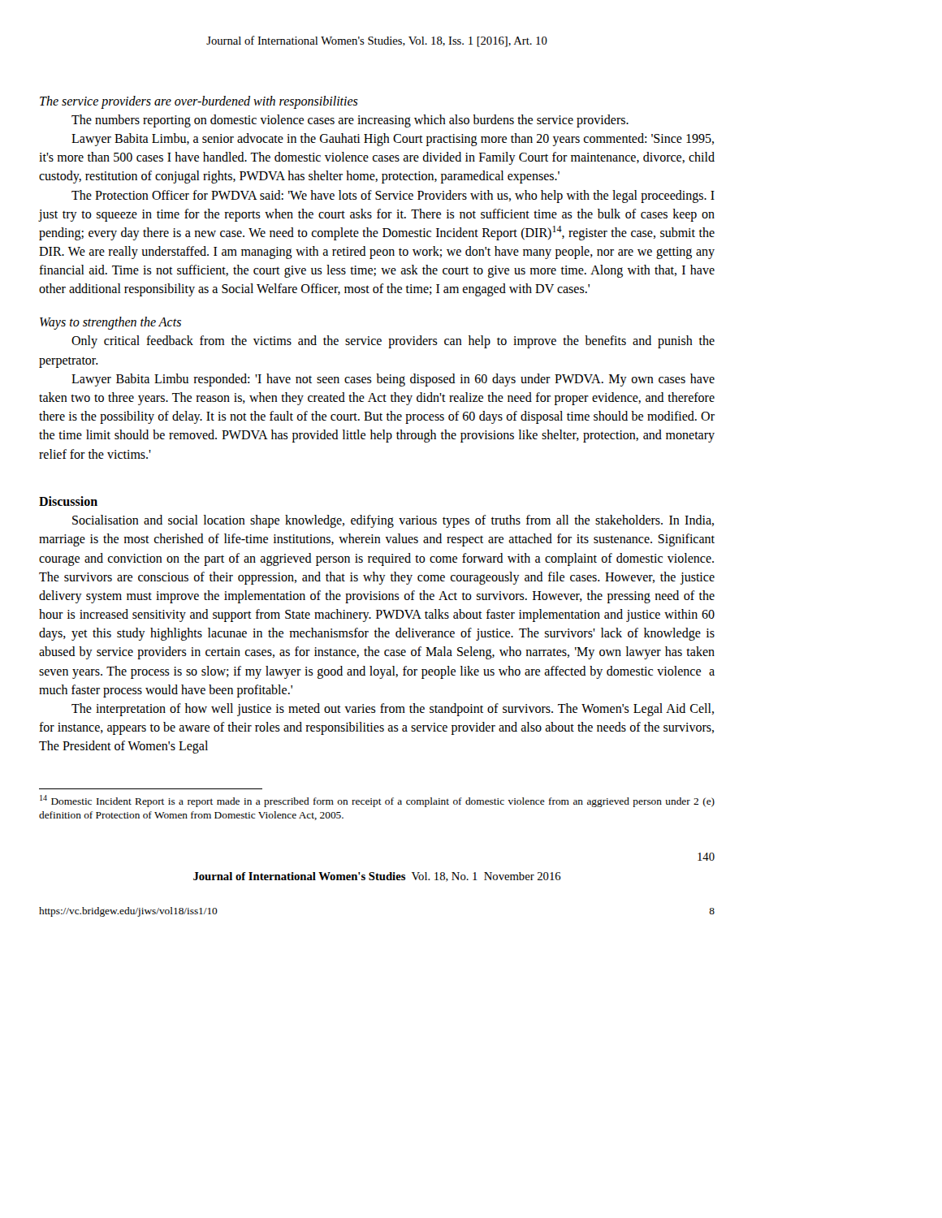Journal of International Women's Studies, Vol. 18, Iss. 1 [2016], Art. 10
The service providers are over-burdened with responsibilities
The numbers reporting on domestic violence cases are increasing which also burdens the service providers.
Lawyer Babita Limbu, a senior advocate in the Gauhati High Court practising more than 20 years commented: 'Since 1995, it's more than 500 cases I have handled. The domestic violence cases are divided in Family Court for maintenance, divorce, child custody, restitution of conjugal rights, PWDVA has shelter home, protection, paramedical expenses.'
The Protection Officer for PWDVA said: 'We have lots of Service Providers with us, who help with the legal proceedings. I just try to squeeze in time for the reports when the court asks for it. There is not sufficient time as the bulk of cases keep on pending; every day there is a new case. We need to complete the Domestic Incident Report (DIR)14, register the case, submit the DIR. We are really understaffed. I am managing with a retired peon to work; we don't have many people, nor are we getting any financial aid. Time is not sufficient, the court give us less time; we ask the court to give us more time. Along with that, I have other additional responsibility as a Social Welfare Officer, most of the time; I am engaged with DV cases.'
Ways to strengthen the Acts
Only critical feedback from the victims and the service providers can help to improve the benefits and punish the perpetrator.
Lawyer Babita Limbu responded: 'I have not seen cases being disposed in 60 days under PWDVA. My own cases have taken two to three years. The reason is, when they created the Act they didn't realize the need for proper evidence, and therefore there is the possibility of delay. It is not the fault of the court. But the process of 60 days of disposal time should be modified. Or the time limit should be removed. PWDVA has provided little help through the provisions like shelter, protection, and monetary relief for the victims.'
Discussion
Socialisation and social location shape knowledge, edifying various types of truths from all the stakeholders. In India, marriage is the most cherished of life-time institutions, wherein values and respect are attached for its sustenance. Significant courage and conviction on the part of an aggrieved person is required to come forward with a complaint of domestic violence. The survivors are conscious of their oppression, and that is why they come courageously and file cases. However, the justice delivery system must improve the implementation of the provisions of the Act to survivors. However, the pressing need of the hour is increased sensitivity and support from State machinery. PWDVA talks about faster implementation and justice within 60 days, yet this study highlights lacunae in the mechanismsfor the deliverance of justice. The survivors' lack of knowledge is abused by service providers in certain cases, as for instance, the case of Mala Seleng, who narrates, 'My own lawyer has taken seven years. The process is so slow; if my lawyer is good and loyal, for people like us who are affected by domestic violence a much faster process would have been profitable.'
The interpretation of how well justice is meted out varies from the standpoint of survivors. The Women's Legal Aid Cell, for instance, appears to be aware of their roles and responsibilities as a service provider and also about the needs of the survivors, The President of Women's Legal
14 Domestic Incident Report is a report made in a prescribed form on receipt of a complaint of domestic violence from an aggrieved person under 2 (e) definition of Protection of Women from Domestic Violence Act, 2005.
140
Journal of International Women's Studies Vol. 18, No. 1 November 2016
https://vc.bridgew.edu/jiws/vol18/iss1/10 8